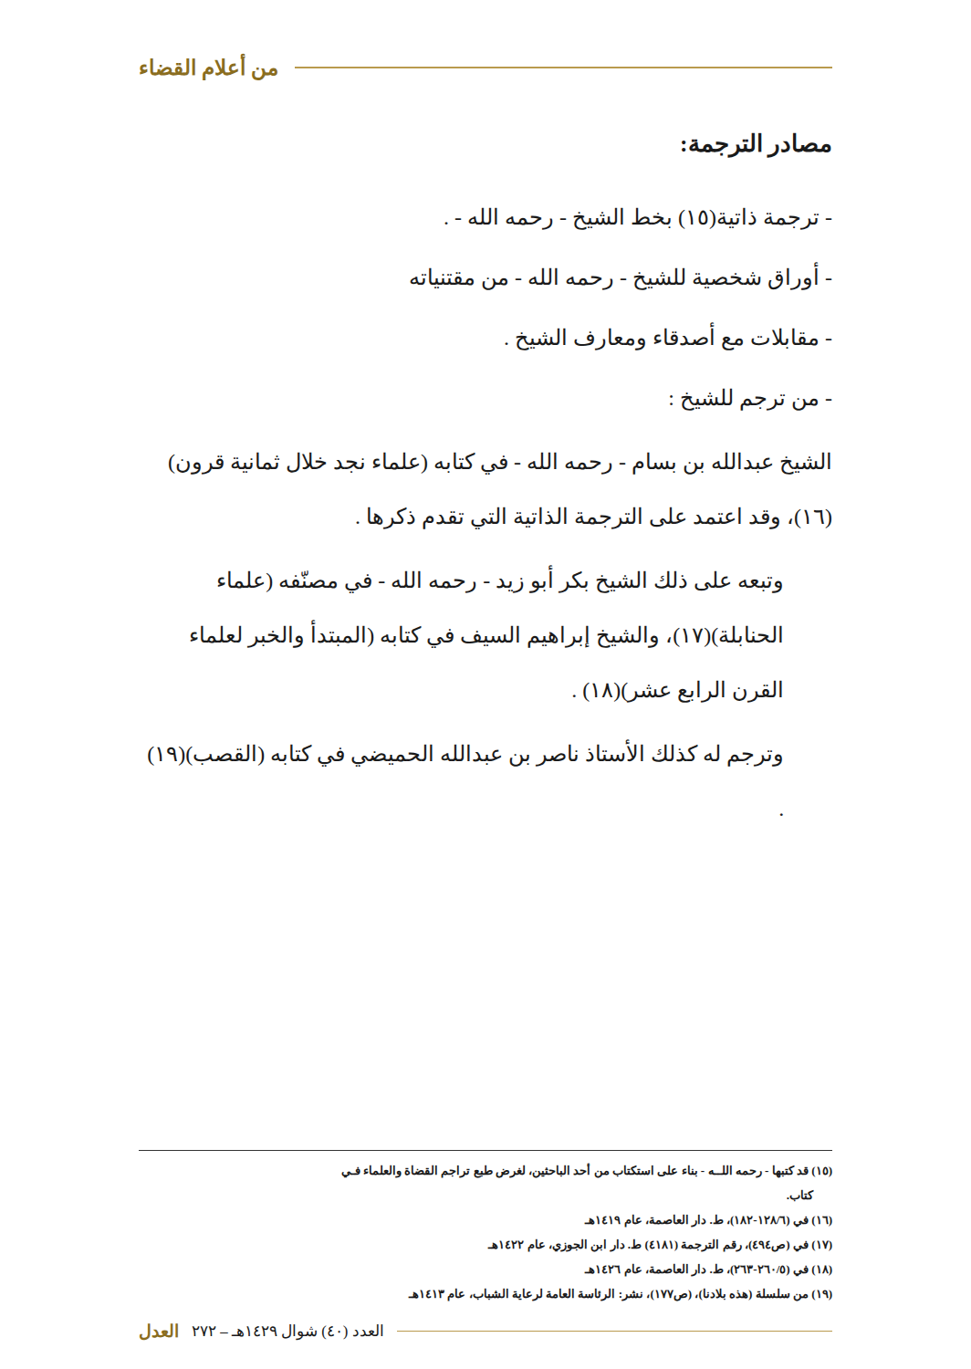من أعلام القضاء
مصادر الترجمة:
- ترجمة ذاتية(١٥) بخط الشيخ - رحمه الله - .
- أوراق شخصية للشيخ - رحمه الله - من مقتنياته
- مقابلات مع أصدقاء ومعارف الشيخ .
- من ترجم للشيخ :
الشيخ عبدالله بن بسام - رحمه الله - في كتابه (علماء نجد خلال ثمانية قرون)(١٦)، وقد اعتمد على الترجمة الذاتية التي تقدم ذكرها .
وتبعه على ذلك الشيخ بكر أبو زيد - رحمه الله - في مصنّفه (علماء الحنابلة)(١٧)، والشيخ إبراهيم السيف في كتابه (المبتدأ والخبر لعلماء القرن الرابع عشر)(١٨) .
وترجم له كذلك الأستاذ ناصر بن عبدالله الحميضي في كتابه (القصب)(١٩) .
(١٥) قد كتبها - رحمه اللــه - بناء على استكتاب من أحد الباحثين، لغرض طبع تراجم القضاة والعلماء فـي
كتاب.
(١٦) في (١٢٨/٦-١٨٢)، ط. دار العاصمة، عام ١٤١٩هـ
(١٧) في (ص٤٩٤)، رقم الترجمة (٤١٨١) ط. دار ابن الجوزي، عام ١٤٢٢هـ
(١٨) في (٢٦٠/٥-٢٦٣)، ط. دار العاصمة، عام ١٤٢٦هـ
(١٩) من سلسلة (هذه بلادنا)، (ص١٧٧)، نشر: الرئاسة العامة لرعاية الشباب، عام ١٤١٣هـ
العدد (٤٠) شوال ١٤٢٩هـ – ٢٧٢
العدل